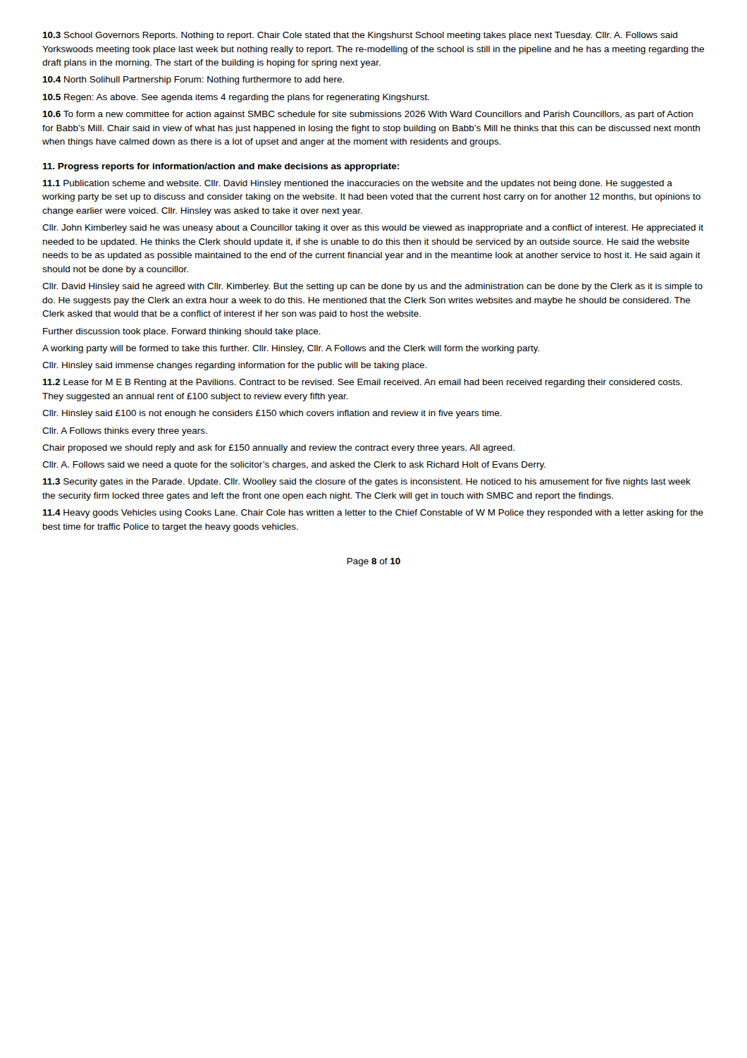10.3 School Governors Reports. Nothing to report. Chair Cole stated that the Kingshurst School meeting takes place next Tuesday. Cllr. A. Follows said Yorkswoods meeting took place last week but nothing really to report. The re-modelling of the school is still in the pipeline and he has a meeting regarding the draft plans in the morning. The start of the building is hoping for spring next year.
10.4 North Solihull Partnership Forum: Nothing furthermore to add here.
10.5 Regen: As above. See agenda items 4 regarding the plans for regenerating Kingshurst.
10.6 To form a new committee for action against SMBC schedule for site submissions 2026 With Ward Councillors and Parish Councillors, as part of Action for Babb’s Mill. Chair said in view of what has just happened in losing the fight to stop building on Babb’s Mill he thinks that this can be discussed next month when things have calmed down as there is a lot of upset and anger at the moment with residents and groups.
11. Progress reports for information/action and make decisions as appropriate:
11.1 Publication scheme and website. Cllr. David Hinsley mentioned the inaccuracies on the website and the updates not being done. He suggested a working party be set up to discuss and consider taking on the website. It had been voted that the current host carry on for another 12 months, but opinions to change earlier were voiced. Cllr. Hinsley was asked to take it over next year.
Cllr. John Kimberley said he was uneasy about a Councillor taking it over as this would be viewed as inappropriate and a conflict of interest. He appreciated it needed to be updated. He thinks the Clerk should update it, if she is unable to do this then it should be serviced by an outside source. He said the website needs to be as updated as possible maintained to the end of the current financial year and in the meantime look at another service to host it. He said again it should not be done by a councillor.
Cllr. David Hinsley said he agreed with Cllr. Kimberley. But the setting up can be done by us and the administration can be done by the Clerk as it is simple to do. He suggests pay the Clerk an extra hour a week to do this. He mentioned that the Clerk Son writes websites and maybe he should be considered. The Clerk asked that would that be a conflict of interest if her son was paid to host the website.
Further discussion took place. Forward thinking should take place.
A working party will be formed to take this further. Cllr. Hinsley, Cllr. A Follows and the Clerk will form the working party.
Cllr. Hinsley said immense changes regarding information for the public will be taking place.
11.2 Lease for M E B Renting at the Pavilions. Contract to be revised. See Email received. An email had been received regarding their considered costs. They suggested an annual rent of £100 subject to review every fifth year.
Cllr. Hinsley said £100 is not enough he considers £150 which covers inflation and review it in five years time.
Cllr. A Follows thinks every three years.
Chair proposed we should reply and ask for £150 annually and review the contract every three years. All agreed.
Cllr. A. Follows said we need a quote for the solicitor’s charges, and asked the Clerk to ask Richard Holt of Evans Derry.
11.3 Security gates in the Parade. Update. Cllr. Woolley said the closure of the gates is inconsistent. He noticed to his amusement for five nights last week the security firm locked three gates and left the front one open each night. The Clerk will get in touch with SMBC and report the findings.
11.4 Heavy goods Vehicles using Cooks Lane. Chair Cole has written a letter to the Chief Constable of W M Police they responded with a letter asking for the best time for traffic Police to target the heavy goods vehicles.
Page 8 of 10